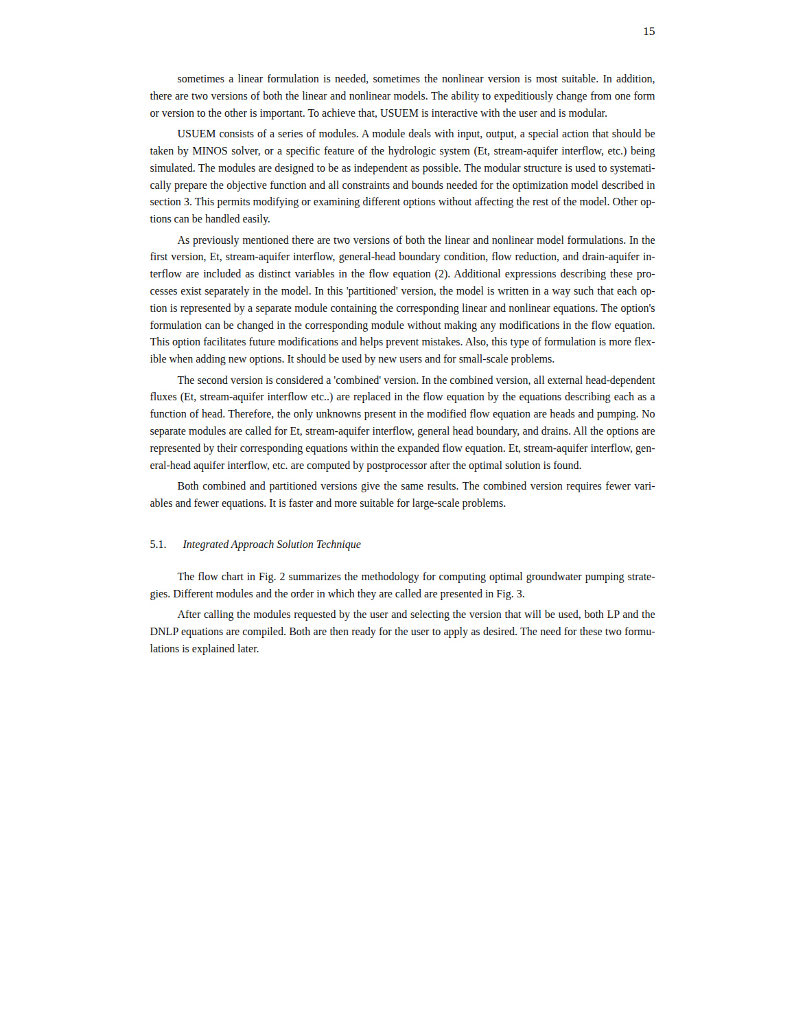15
sometimes a linear formulation is needed, sometimes the nonlinear version is most suitable. In addition, there are two versions of both the linear and nonlinear models. The ability to expeditiously change from one form or version to the other is important. To achieve that, USUEM is interactive with the user and is modular.
USUEM consists of a series of modules. A module deals with input, output, a special action that should be taken by MINOS solver, or a specific feature of the hydrologic system (Et, stream-aquifer interflow, etc.) being simulated. The modules are designed to be as independent as possible. The modular structure is used to systematically prepare the objective function and all constraints and bounds needed for the optimization model described in section 3. This permits modifying or examining different options without affecting the rest of the model. Other options can be handled easily.
As previously mentioned there are two versions of both the linear and nonlinear model formulations. In the first version, Et, stream-aquifer interflow, general-head boundary condition, flow reduction, and drain-aquifer interflow are included as distinct variables in the flow equation (2). Additional expressions describing these processes exist separately in the model. In this 'partitioned' version, the model is written in a way such that each option is represented by a separate module containing the corresponding linear and nonlinear equations. The option's formulation can be changed in the corresponding module without making any modifications in the flow equation. This option facilitates future modifications and helps prevent mistakes. Also, this type of formulation is more flexible when adding new options. It should be used by new users and for small-scale problems.
The second version is considered a 'combined' version. In the combined version, all external head-dependent fluxes (Et, stream-aquifer interflow etc..) are replaced in the flow equation by the equations describing each as a function of head. Therefore, the only unknowns present in the modified flow equation are heads and pumping. No separate modules are called for Et, stream-aquifer interflow, general head boundary, and drains. All the options are represented by their corresponding equations within the expanded flow equation. Et, stream-aquifer interflow, general-head aquifer interflow, etc. are computed by postprocessor after the optimal solution is found.
Both combined and partitioned versions give the same results. The combined version requires fewer variables and fewer equations. It is faster and more suitable for large-scale problems.
5.1. Integrated Approach Solution Technique
The flow chart in Fig. 2 summarizes the methodology for computing optimal groundwater pumping strategies. Different modules and the order in which they are called are presented in Fig. 3.
After calling the modules requested by the user and selecting the version that will be used, both LP and the DNLP equations are compiled. Both are then ready for the user to apply as desired. The need for these two formulations is explained later.